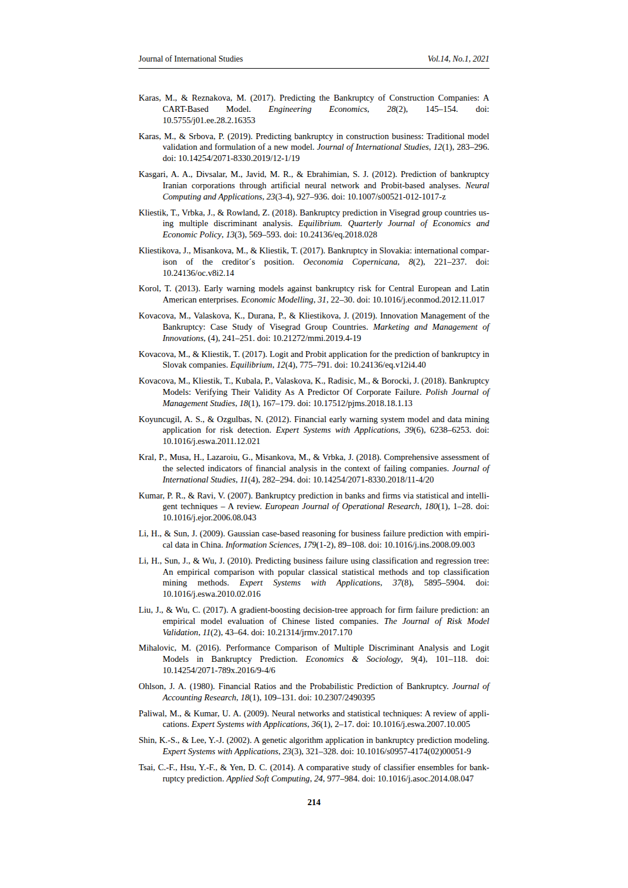Journal of International Studies Vol.14, No.1, 2021
Karas, M., & Reznakova, M. (2017). Predicting the Bankruptcy of Construction Companies: A CART-Based Model. Engineering Economics, 28(2), 145–154. doi: 10.5755/j01.ee.28.2.16353
Karas, M., & Srbova, P. (2019). Predicting bankruptcy in construction business: Traditional model validation and formulation of a new model. Journal of International Studies, 12(1), 283–296. doi: 10.14254/2071-8330.2019/12-1/19
Kasgari, A. A., Divsalar, M., Javid, M. R., & Ebrahimian, S. J. (2012). Prediction of bankruptcy Iranian corporations through artificial neural network and Probit-based analyses. Neural Computing and Applications, 23(3-4), 927–936. doi: 10.1007/s00521-012-1017-z
Kliestik, T., Vrbka, J., & Rowland, Z. (2018). Bankruptcy prediction in Visegrad group countries using multiple discriminant analysis. Equilibrium. Quarterly Journal of Economics and Economic Policy, 13(3), 569–593. doi: 10.24136/eq.2018.028
Kliestikova, J., Misankova, M., & Kliestik, T. (2017). Bankruptcy in Slovakia: international comparison of the creditor´s position. Oeconomia Copernicana, 8(2), 221–237. doi: 10.24136/oc.v8i2.14
Korol, T. (2013). Early warning models against bankruptcy risk for Central European and Latin American enterprises. Economic Modelling, 31, 22–30. doi: 10.1016/j.econmod.2012.11.017
Kovacova, M., Valaskova, K., Durana, P., & Kliestikova, J. (2019). Innovation Management of the Bankruptcy: Case Study of Visegrad Group Countries. Marketing and Management of Innovations, (4), 241–251. doi: 10.21272/mmi.2019.4-19
Kovacova, M., & Kliestik, T. (2017). Logit and Probit application for the prediction of bankruptcy in Slovak companies. Equilibrium, 12(4), 775–791. doi: 10.24136/eq.v12i4.40
Kovacova, M., Kliestik, T., Kubala, P., Valaskova, K., Radisic, M., & Borocki, J. (2018). Bankruptcy Models: Verifying Their Validity As A Predictor Of Corporate Failure. Polish Journal of Management Studies, 18(1), 167–179. doi: 10.17512/pjms.2018.18.1.13
Koyuncugil, A. S., & Ozgulbas, N. (2012). Financial early warning system model and data mining application for risk detection. Expert Systems with Applications, 39(6), 6238–6253. doi: 10.1016/j.eswa.2011.12.021
Kral, P., Musa, H., Lazaroiu, G., Misankova, M., & Vrbka, J. (2018). Comprehensive assessment of the selected indicators of financial analysis in the context of failing companies. Journal of International Studies, 11(4), 282–294. doi: 10.14254/2071-8330.2018/11-4/20
Kumar, P. R., & Ravi, V. (2007). Bankruptcy prediction in banks and firms via statistical and intelligent techniques – A review. European Journal of Operational Research, 180(1), 1–28. doi: 10.1016/j.ejor.2006.08.043
Li, H., & Sun, J. (2009). Gaussian case-based reasoning for business failure prediction with empirical data in China. Information Sciences, 179(1-2), 89–108. doi: 10.1016/j.ins.2008.09.003
Li, H., Sun, J., & Wu, J. (2010). Predicting business failure using classification and regression tree: An empirical comparison with popular classical statistical methods and top classification mining methods. Expert Systems with Applications, 37(8), 5895–5904. doi: 10.1016/j.eswa.2010.02.016
Liu, J., & Wu, C. (2017). A gradient-boosting decision-tree approach for firm failure prediction: an empirical model evaluation of Chinese listed companies. The Journal of Risk Model Validation, 11(2), 43–64. doi: 10.21314/jrmv.2017.170
Mihalovic, M. (2016). Performance Comparison of Multiple Discriminant Analysis and Logit Models in Bankruptcy Prediction. Economics & Sociology, 9(4), 101–118. doi: 10.14254/2071-789x.2016/9-4/6
Ohlson, J. A. (1980). Financial Ratios and the Probabilistic Prediction of Bankruptcy. Journal of Accounting Research, 18(1), 109–131. doi: 10.2307/2490395
Paliwal, M., & Kumar, U. A. (2009). Neural networks and statistical techniques: A review of applications. Expert Systems with Applications, 36(1), 2–17. doi: 10.1016/j.eswa.2007.10.005
Shin, K.-S., & Lee, Y.-J. (2002). A genetic algorithm application in bankruptcy prediction modeling. Expert Systems with Applications, 23(3), 321–328. doi: 10.1016/s0957-4174(02)00051-9
Tsai, C.-F., Hsu, Y.-F., & Yen, D. C. (2014). A comparative study of classifier ensembles for bankruptcy prediction. Applied Soft Computing, 24, 977–984. doi: 10.1016/j.asoc.2014.08.047
214